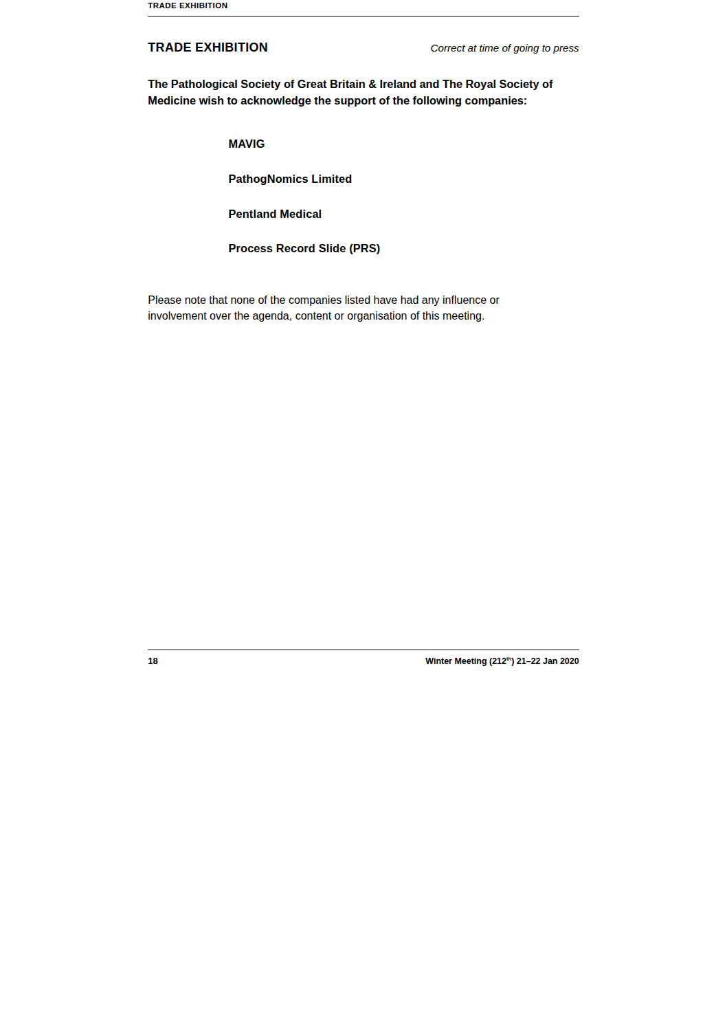Trade Exhibition
Trade Exhibition
Correct at time of going to press
The Pathological Society of Great Britain & Ireland and The Royal Society of Medicine wish to acknowledge the support of the following companies:
MAVIG
PathogNomics Limited
Pentland Medical
Process Record Slide (PRS)
Please note that none of the companies listed have had any influence or involvement over the agenda, content or organisation of this meeting.
18
Winter Meeting (212th) 21–22 Jan 2020